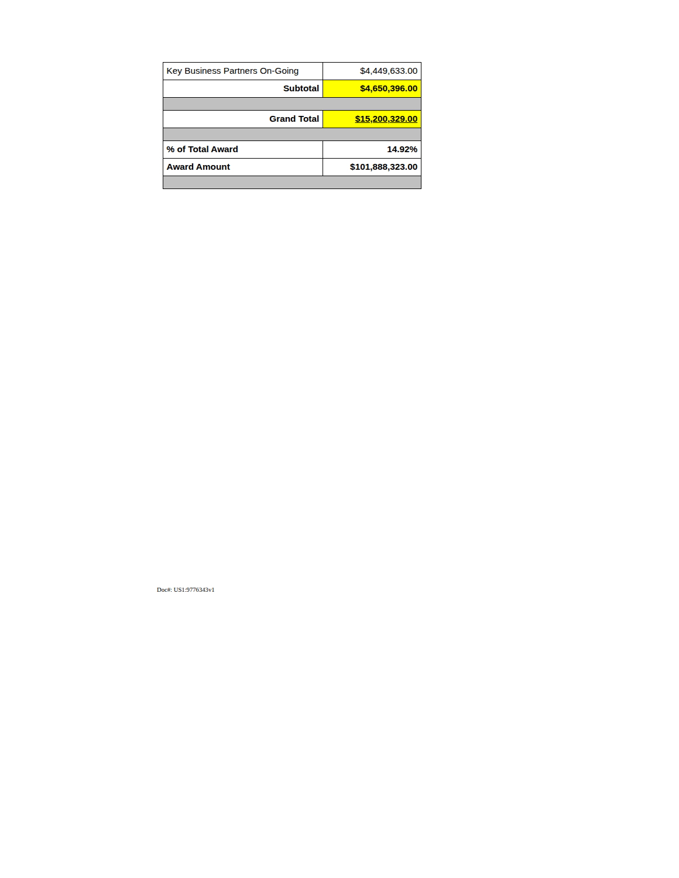| Key Business Partners On-Going | $4,449,633.00 |
| Subtotal | $4,650,396.00 |
| Grand Total | $15,200,329.00 |
| % of Total Award | 14.92% |
| Award Amount | $101,888,323.00 |
Doc#: US1:9776343v1